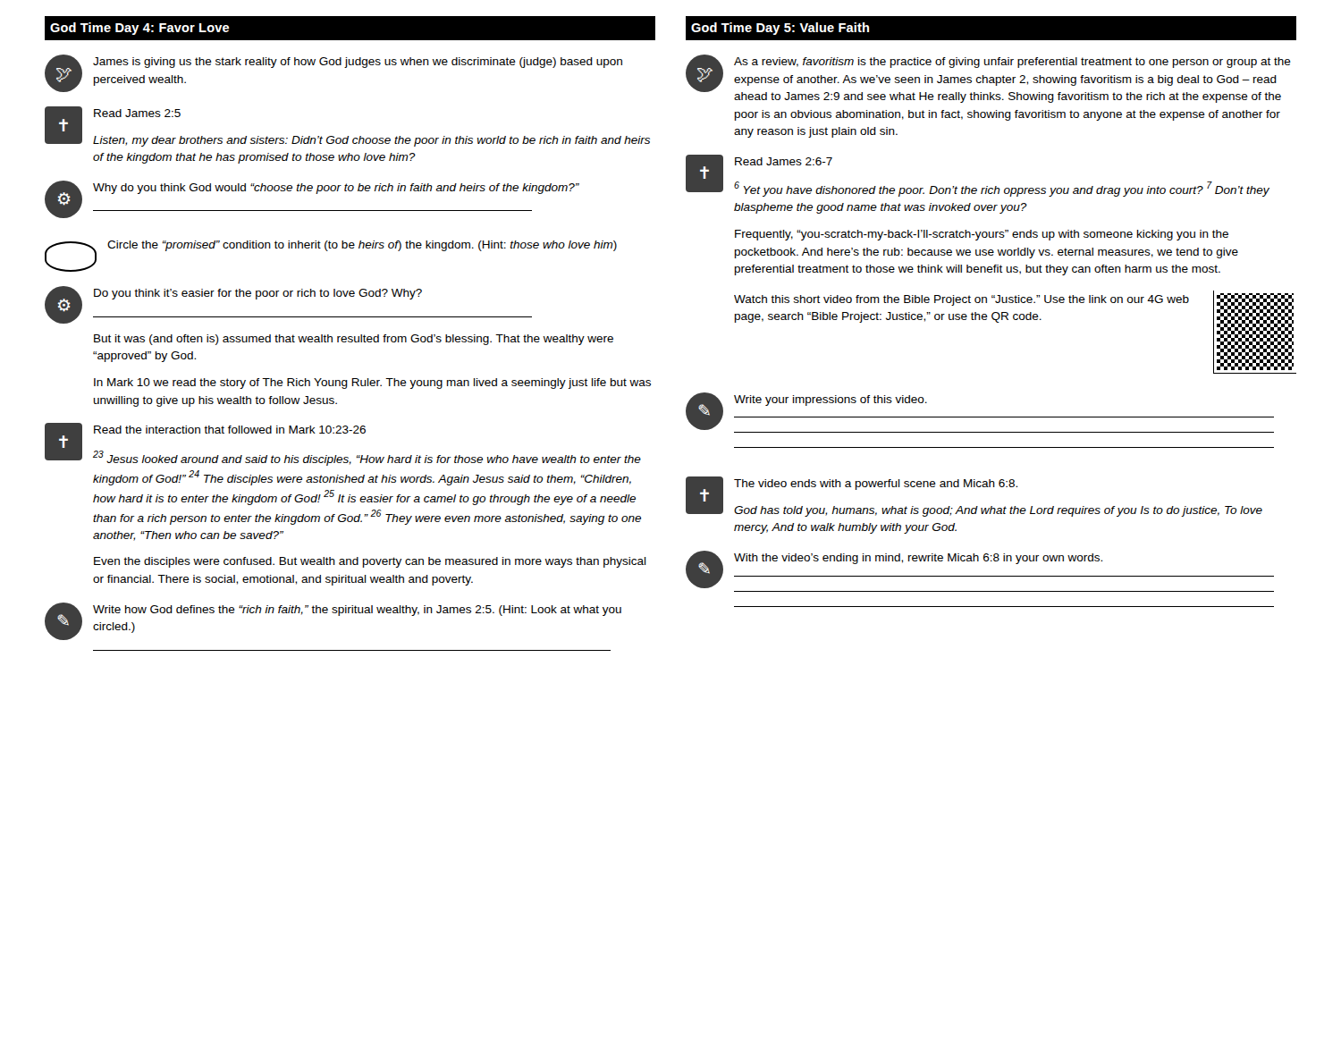God Time Day 4: Favor Love
🕊
James is giving us the stark reality of how God judges us when we discriminate (judge) based upon perceived wealth.
✝
Read James 2:5
Listen, my dear brothers and sisters: Didn’t God choose the poor in this world to be rich in faith and heirs of the kingdom that he has promised to those who love him?
⚙
Why do you think God would “choose the poor to be rich in faith and heirs of the kingdom?”
Circle the “promised” condition to inherit (to be heirs of) the kingdom. (Hint: those who love him)
⚙
Do you think it’s easier for the poor or rich to love God? Why?
But it was (and often is) assumed that wealth resulted from God’s blessing. That the wealthy were “approved” by God.
In Mark 10 we read the story of The Rich Young Ruler. The young man lived a seemingly just life but was unwilling to give up his wealth to follow Jesus.
✝
Read the interaction that followed in Mark 10:23-26
23 Jesus looked around and said to his disciples, “How hard it is for those who have wealth to enter the kingdom of God!” 24 The disciples were astonished at his words. Again Jesus said to them, “Children, how hard it is to enter the kingdom of God! 25 It is easier for a camel to go through the eye of a needle than for a rich person to enter the kingdom of God.” 26 They were even more astonished, saying to one another, “Then who can be saved?”
Even the disciples were confused. But wealth and poverty can be measured in more ways than physical or financial. There is social, emotional, and spiritual wealth and poverty.
✎
Write how God defines the “rich in faith,” the spiritual wealthy, in James 2:5. (Hint: Look at what you circled.)
God Time Day 5: Value Faith
🕊
As a review, favoritism is the practice of giving unfair preferential treatment to one person or group at the expense of another. As we’ve seen in James chapter 2, showing favoritism is a big deal to God – read ahead to James 2:9 and see what He really thinks. Showing favoritism to the rich at the expense of the poor is an obvious abomination, but in fact, showing favoritism to anyone at the expense of another for any reason is just plain old sin.
✝
Read James 2:6-7
6 Yet you have dishonored the poor. Don’t the rich oppress you and drag you into court? 7 Don’t they blaspheme the good name that was invoked over you?
Frequently, “you-scratch-my-back-I’ll-scratch-yours” ends up with someone kicking you in the pocketbook. And here’s the rub: because we use worldly vs. eternal measures, we tend to give preferential treatment to those we think will benefit us, but they can often harm us the most.
⚙
Watch this short video from the Bible Project on “Justice.” Use the link on our 4G web page, search “Bible Project: Justice,” or use the QR code.
✎
Write your impressions of this video.
✝
The video ends with a powerful scene and Micah 6:8.
God has told you, humans, what is good; And what the Lord requires of you Is to do justice, To love mercy, And to walk humbly with your God.
✎
With the video’s ending in mind, rewrite Micah 6:8 in your own words.